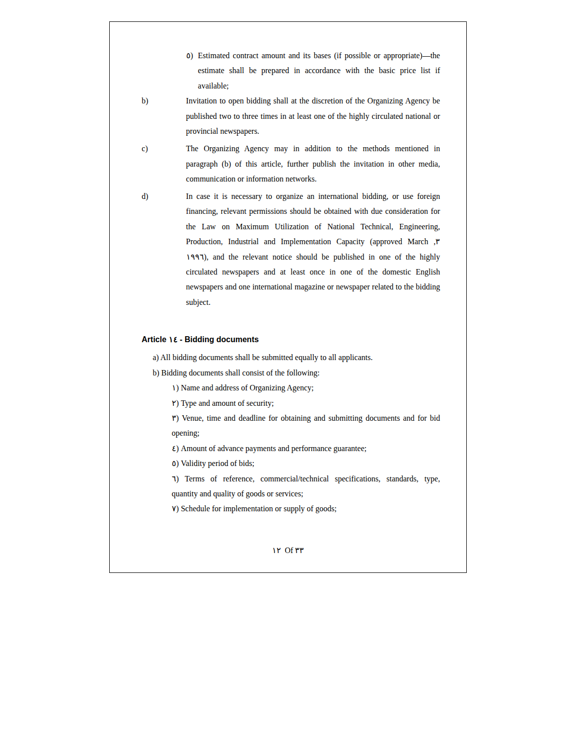٥) Estimated contract amount and its bases (if possible or appropriate)—the estimate shall be prepared in accordance with the basic price list if available;
b)
Invitation to open bidding shall at the discretion of the Organizing Agency be published two to three times in at least one of the highly circulated national or provincial newspapers.
c)
The Organizing Agency may in addition to the methods mentioned in paragraph (b) of this article, further publish the invitation in other media, communication or information networks.
d)
In case it is necessary to organize an international bidding, or use foreign financing, relevant permissions should be obtained with due consideration for the Law on Maximum Utilization of National Technical, Engineering, Production, Industrial and Implementation Capacity (approved March ٣, ١٩٩٦), and the relevant notice should be published in one of the highly circulated newspapers and at least once in one of the domestic English newspapers and one international magazine or newspaper related to the bidding subject.
Article ١٤ - Bidding documents
a) All bidding documents shall be submitted equally to all applicants.
b) Bidding documents shall consist of the following:
١) Name and address of Organizing Agency;
٢) Type and amount of security;
٣) Venue, time and deadline for obtaining and submitting documents and for bid opening;
٤) Amount of advance payments and performance guarantee;
٥) Validity period of bids;
٦) Terms of reference, commercial/technical specifications, standards, type, quantity and quality of goods or services;
٧) Schedule for implementation or supply of goods;
١٢ Of ٣٣